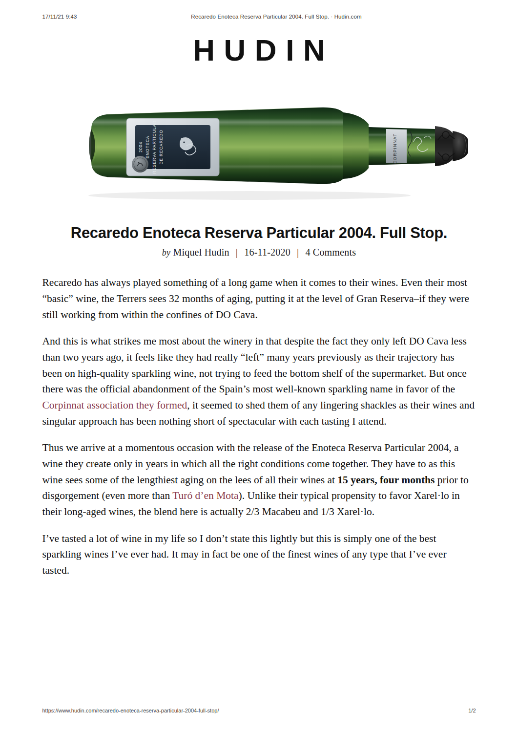17/11/21 9:43 Recaredo Enoteca Reserva Particular 2004. Full Stop. · Hudin.com
HUDIN
Recaredo Enoteca Reserva Particular 2004 bottle A dark green Champagne-style bottle shown horizontally, with a silver-grey label reading Enoteca Reserva Particular de Recaredo, vintage 2004, and Corpinnat on the neck band. CORPINNAT 2004 ENOTECA RESERVA PARTICULAR DE RECAREDO
Recaredo Enoteca Reserva Particular 2004. Full Stop.
by Miquel Hudin | 16-11-2020 | 4 Comments
Recaredo has always played something of a long game when it comes to their wines. Even their most “basic” wine, the Terrers sees 32 months of aging, putting it at the level of Gran Reserva–if they were still working from within the confines of DO Cava.
And this is what strikes me most about the winery in that despite the fact they only left DO Cava less than two years ago, it feels like they had really “left” many years previously as their trajectory has been on high-quality sparkling wine, not trying to feed the bottom shelf of the supermarket. But once there was the official abandonment of the Spain’s most well-known sparkling name in favor of the Corpinnat association they formed, it seemed to shed them of any lingering shackles as their wines and singular approach has been nothing short of spectacular with each tasting I attend.
Thus we arrive at a momentous occasion with the release of the Enoteca Reserva Particular 2004, a wine they create only in years in which all the right conditions come together. They have to as this wine sees some of the lengthiest aging on the lees of all their wines at 15 years, four months prior to disgorgement (even more than Turó d’en Mota). Unlike their typical propensity to favor Xarel·lo in their long-aged wines, the blend here is actually 2/3 Macabeu and 1/3 Xarel·lo.
I’ve tasted a lot of wine in my life so I don’t state this lightly but this is simply one of the best sparkling wines I’ve ever had. It may in fact be one of the finest wines of any type that I’ve ever tasted.
https://www.hudin.com/recaredo-enoteca-reserva-particular-2004-full-stop/ 1/2